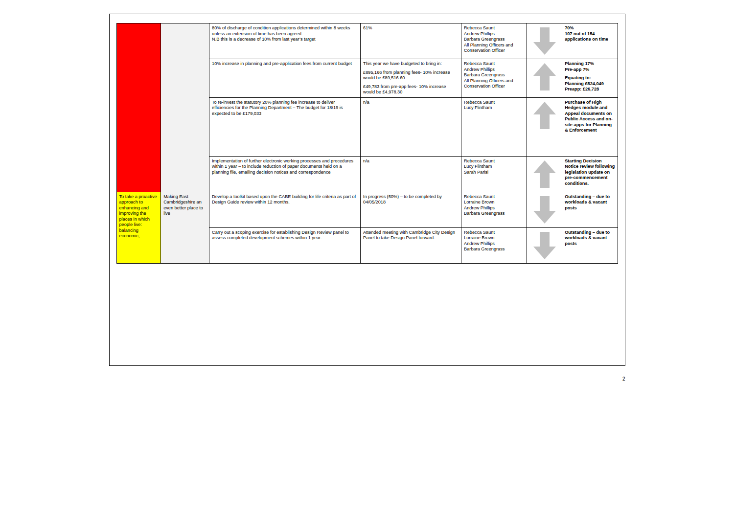| | | 80% of discharge of condition applications determined within 8 weeks unless an extension of time has been agreed. N.B this is a decrease of 10% from last year’s target | 61% | Rebecca Saunt Andrew Phillips Barbara Greengrass All Planning Officers and Conservation Officer | | 70% 107 out of 154 applications on time |
| 10% increase in planning and pre-application fees from current budget | This year we have budgeted to bring in: £895,166 from planning fees- 10% increase would be £89,516.60 £49,783 from pre-app fees- 10% increase would be £4,978.30 | Rebecca Saunt Andrew Phillips Barbara Greengrass All Planning Officers and Conservation Officer | | Planning 17% Pre-app 7% Equating to: Planning £524,049 Preapp: £26,728 |
| To re-invest the statutory 20% planning fee increase to deliver efficiencies for the Planning Department – The budget for 18/19 is expected to be £179,033 | n/a | Rebecca Saunt Lucy Flintham | | Purchase of High Hedges module and Appeal documents on Public Access and on-site apps for Planning & Enforcement |
| Implementation of further electronic working processes and procedures within 1 year – to include reduction of paper documents held on a planning file, emailing decision notices and correspondence | n/a | Rebecca Saunt Lucy Flintham Sarah Parisi | | Starting Decision Notice review following legislation update on pre-commencement conditions. |
| To take a proactive approach to enhancing and improving the places in which people live: balancing economic, | Making East Cambridgeshire an even better place to live | Develop a toolkit based upon the CABE building for life criteria as part of Design Guide review within 12 months. | In progress (50%) – to be completed by 04/05/2018 | Rebecca Saunt Lorraine Brown Andrew Phillips Barbara Greengrass | | Outstanding – due to workloads & vacant posts |
| Carry out a scoping exercise for establishing Design Review panel to assess completed development schemes within 1 year. | Attended meeting with Cambridge City Design Panel to take Design Panel forward. | Rebecca Saunt Lorraine Brown Andrew Phillips Barbara Greengrass | | Outstanding – due to workloads & vacant posts |
2